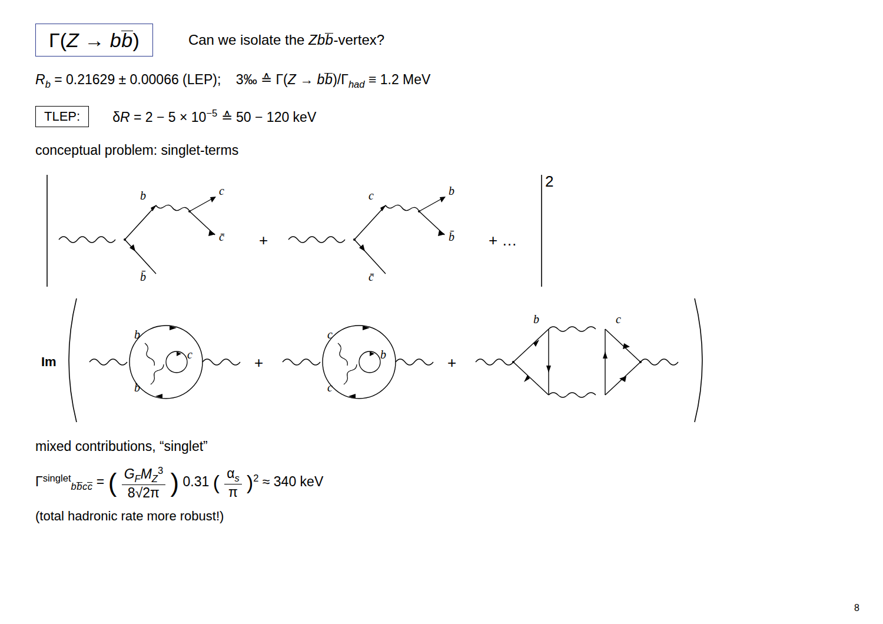Γ(Z → bb)
Can we isolate the Zb b-vertex?
Rb = 0.21629 ± 0.00066 (LEP); 3‰ ≙ Γ(Z → bb)/Γhad ≡ 1.2 MeV
TLEP:
δR = 2 − 5 × 10−5 ≙ 50 − 120 keV
conceptual problem: singlet-terms
First row of diagrams: | ... + ... + ... |^2 b b̄ c c̄ + c c̄ b b̄ + … 2 Im b b c + c c b + b c
mixed contributions, “singlet”
Γsingletbbcc = ( GFMZ3 8√2π ) 0.31 ( αs π )2 ≈ 340 keV
(total hadronic rate more robust!)
8